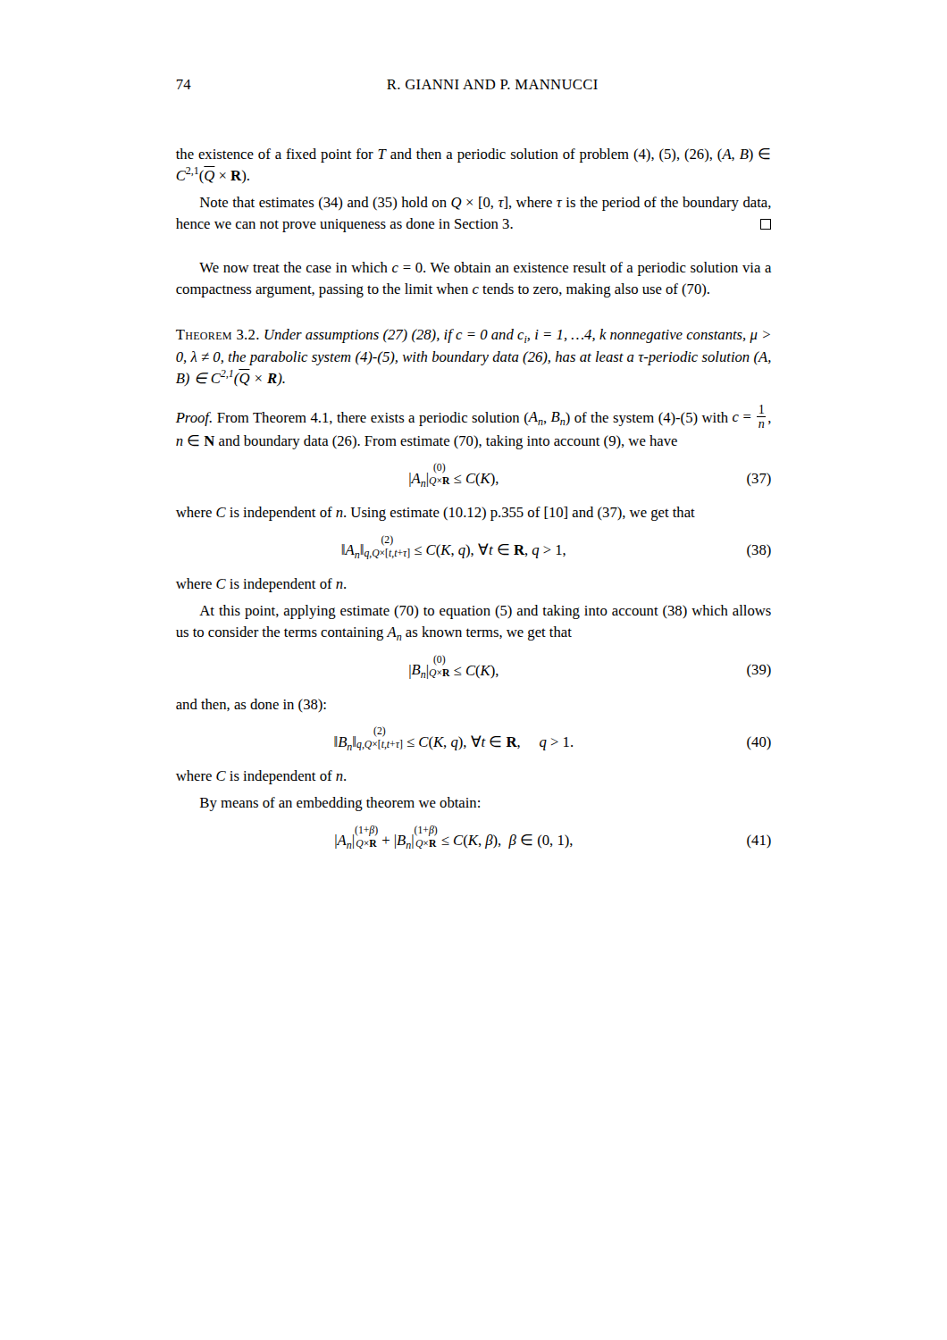74 R. GIANNI AND P. MANNUCCI
the existence of a fixed point for T and then a periodic solution of problem (4), (5), (26), (A, B) ∈ C2,1(Q × R).
Note that estimates (34) and (35) hold on Q × [0, τ], where τ is the period of the boundary data, hence we can not prove uniqueness as done in Section 3.
We now treat the case in which c = 0. We obtain an existence result of a periodic solution via a compactness argument, passing to the limit when c tends to zero, making also use of (70).
Theorem 3.2. Under assumptions (27) (28), if c = 0 and ci, i = 1, …4, k nonnegative constants, μ > 0, λ ≠ 0, the parabolic system (4)-(5), with boundary data (26), has at least a τ-periodic solution (A, B) ∈ C2,1(Q × R).
Proof. From Theorem 4.1, there exists a periodic solution (An, Bn) of the system (4)-(5) with c = 1 n, n ∈ N and boundary data (26). From estimate (70), taking into account (9), we have
|An|(0) Q×R ≤ C(K),
(37)
where C is independent of n. Using estimate (10.12) p.355 of [10] and (37), we get that
‖An‖(2) q,Q×[t,t+τ] ≤ C(K, q), ∀t ∈ R, q > 1,
(38)
where C is independent of n.
At this point, applying estimate (70) to equation (5) and taking into account (38) which allows us to consider the terms containing An as known terms, we get that
|Bn|(0) Q×R ≤ C(K),
(39)
and then, as done in (38):
‖Bn‖(2) q,Q×[t,t+τ] ≤ C(K, q), ∀t ∈ R, q > 1.
(40)
where C is independent of n.
By means of an embedding theorem we obtain:
|An|(1+β) Q×R + |Bn|(1+β) Q×R ≤ C(K, β), β ∈ (0, 1),
(41)